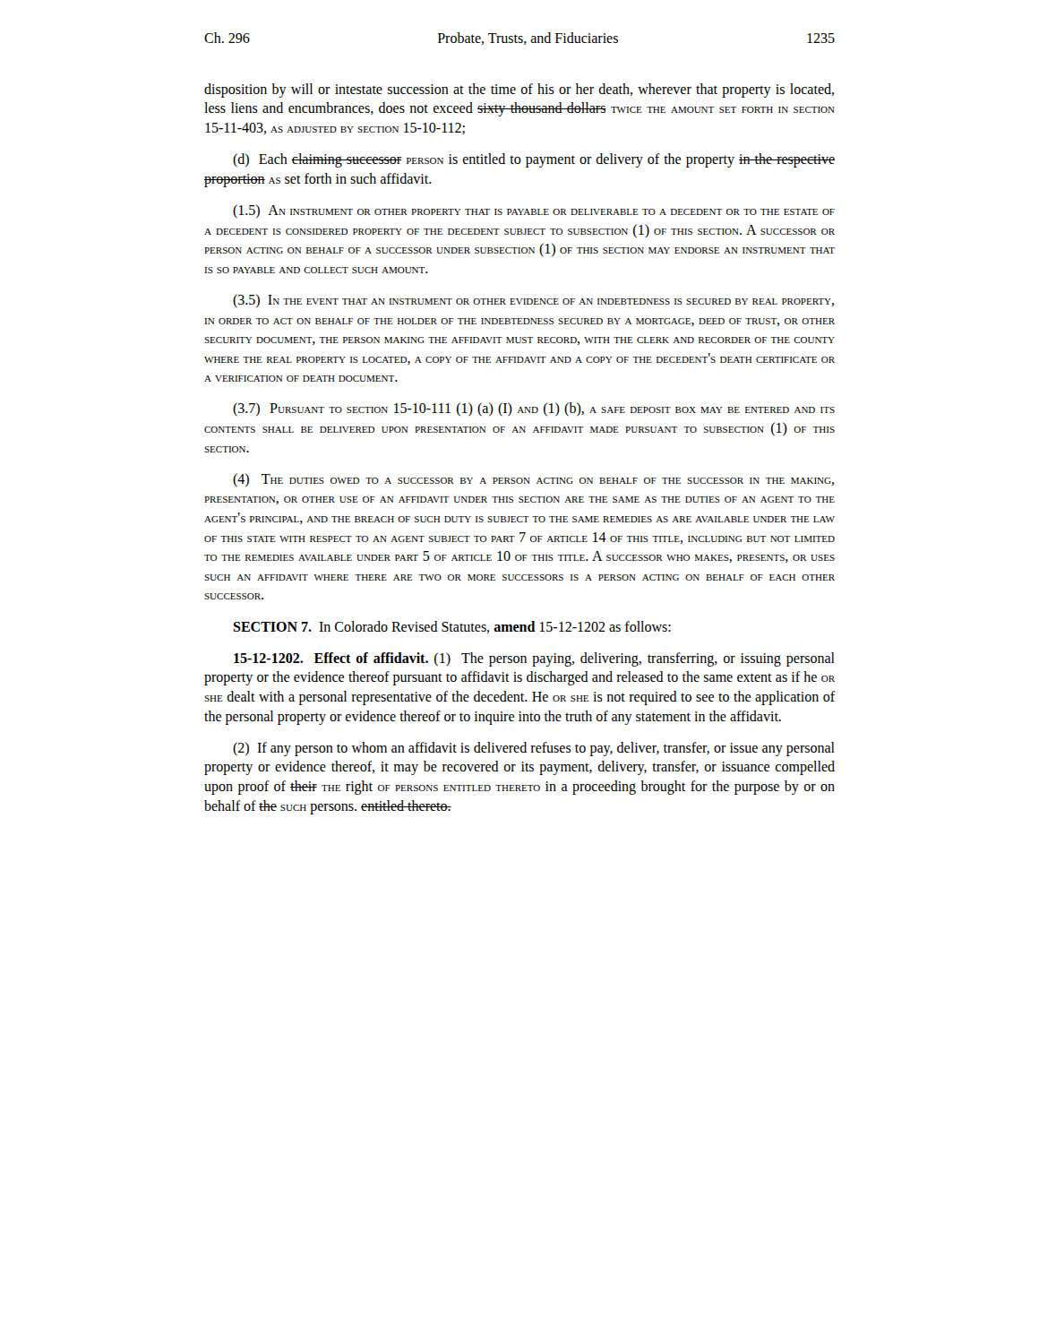Ch. 296 Probate, Trusts, and Fiduciaries 1235
disposition by will or intestate succession at the time of his or her death, wherever that property is located, less liens and encumbrances, does not exceed sixty thousand dollars twice the amount set forth in section 15-11-403, as adjusted by section 15-10-112;
(d) Each claiming successor person is entitled to payment or delivery of the property in the respective proportion as set forth in such affidavit.
(1.5) An instrument or other property that is payable or deliverable to a decedent or to the estate of a decedent is considered property of the decedent subject to subsection (1) of this section. A successor or person acting on behalf of a successor under subsection (1) of this section may endorse an instrument that is so payable and collect such amount.
(3.5) In the event that an instrument or other evidence of an indebtedness is secured by real property, in order to act on behalf of the holder of the indebtedness secured by a mortgage, deed of trust, or other security document, the person making the affidavit must record, with the clerk and recorder of the county where the real property is located, a copy of the affidavit and a copy of the decedent's death certificate or a verification of death document.
(3.7) Pursuant to section 15-10-111 (1) (a) (I) and (1) (b), a safe deposit box may be entered and its contents shall be delivered upon presentation of an affidavit made pursuant to subsection (1) of this section.
(4) The duties owed to a successor by a person acting on behalf of the successor in the making, presentation, or other use of an affidavit under this section are the same as the duties of an agent to the agent's principal, and the breach of such duty is subject to the same remedies as are available under the law of this state with respect to an agent subject to part 7 of article 14 of this title, including but not limited to the remedies available under part 5 of article 10 of this title. A successor who makes, presents, or uses such an affidavit where there are two or more successors is a person acting on behalf of each other successor.
SECTION 7. In Colorado Revised Statutes, amend 15-12-1202 as follows:
15-12-1202. Effect of affidavit. (1) The person paying, delivering, transferring, or issuing personal property or the evidence thereof pursuant to affidavit is discharged and released to the same extent as if he or she dealt with a personal representative of the decedent. He or she is not required to see to the application of the personal property or evidence thereof or to inquire into the truth of any statement in the affidavit.
(2) If any person to whom an affidavit is delivered refuses to pay, deliver, transfer, or issue any personal property or evidence thereof, it may be recovered or its payment, delivery, transfer, or issuance compelled upon proof of their the right of persons entitled thereto in a proceeding brought for the purpose by or on behalf of the such persons. entitled thereto.